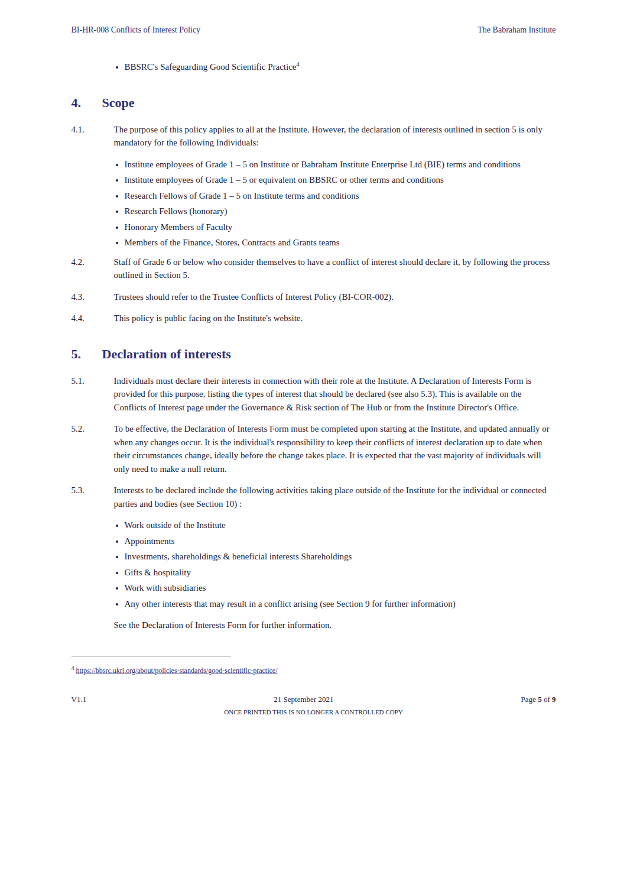BI-HR-008 Conflicts of Interest Policy The Babraham Institute
BBSRC's Safeguarding Good Scientific Practice4
4. Scope
4.1.
The purpose of this policy applies to all at the Institute. However, the declaration of interests outlined in section 5 is only mandatory for the following Individuals:
Institute employees of Grade 1 – 5 on Institute or Babraham Institute Enterprise Ltd (BIE) terms and conditions
Institute employees of Grade 1 – 5 or equivalent on BBSRC or other terms and conditions
Research Fellows of Grade 1 – 5 on Institute terms and conditions
Research Fellows (honorary)
Honorary Members of Faculty
Members of the Finance, Stores, Contracts and Grants teams
4.2.
Staff of Grade 6 or below who consider themselves to have a conflict of interest should declare it, by following the process outlined in Section 5.
4.3.
Trustees should refer to the Trustee Conflicts of Interest Policy (BI-COR-002).
4.4.
This policy is public facing on the Institute's website.
5. Declaration of interests
5.1.
Individuals must declare their interests in connection with their role at the Institute. A Declaration of Interests Form is provided for this purpose, listing the types of interest that should be declared (see also 5.3). This is available on the Conflicts of Interest page under the Governance & Risk section of The Hub or from the Institute Director's Office.
5.2.
To be effective, the Declaration of Interests Form must be completed upon starting at the Institute, and updated annually or when any changes occur. It is the individual's responsibility to keep their conflicts of interest declaration up to date when their circumstances change, ideally before the change takes place. It is expected that the vast majority of individuals will only need to make a null return.
5.3.
Interests to be declared include the following activities taking place outside of the Institute for the individual or connected parties and bodies (see Section 10) :
Work outside of the Institute
Appointments
Investments, shareholdings & beneficial interests Shareholdings
Gifts & hospitality
Work with subsidiaries
Any other interests that may result in a conflict arising (see Section 9 for further information)
See the Declaration of Interests Form for further information.
4 https://bbsrc.ukri.org/about/policies-standards/good-scientific-practice/
V1.1 21 September 2021 Page 5 of 9
ONCE PRINTED THIS IS NO LONGER A CONTROLLED COPY